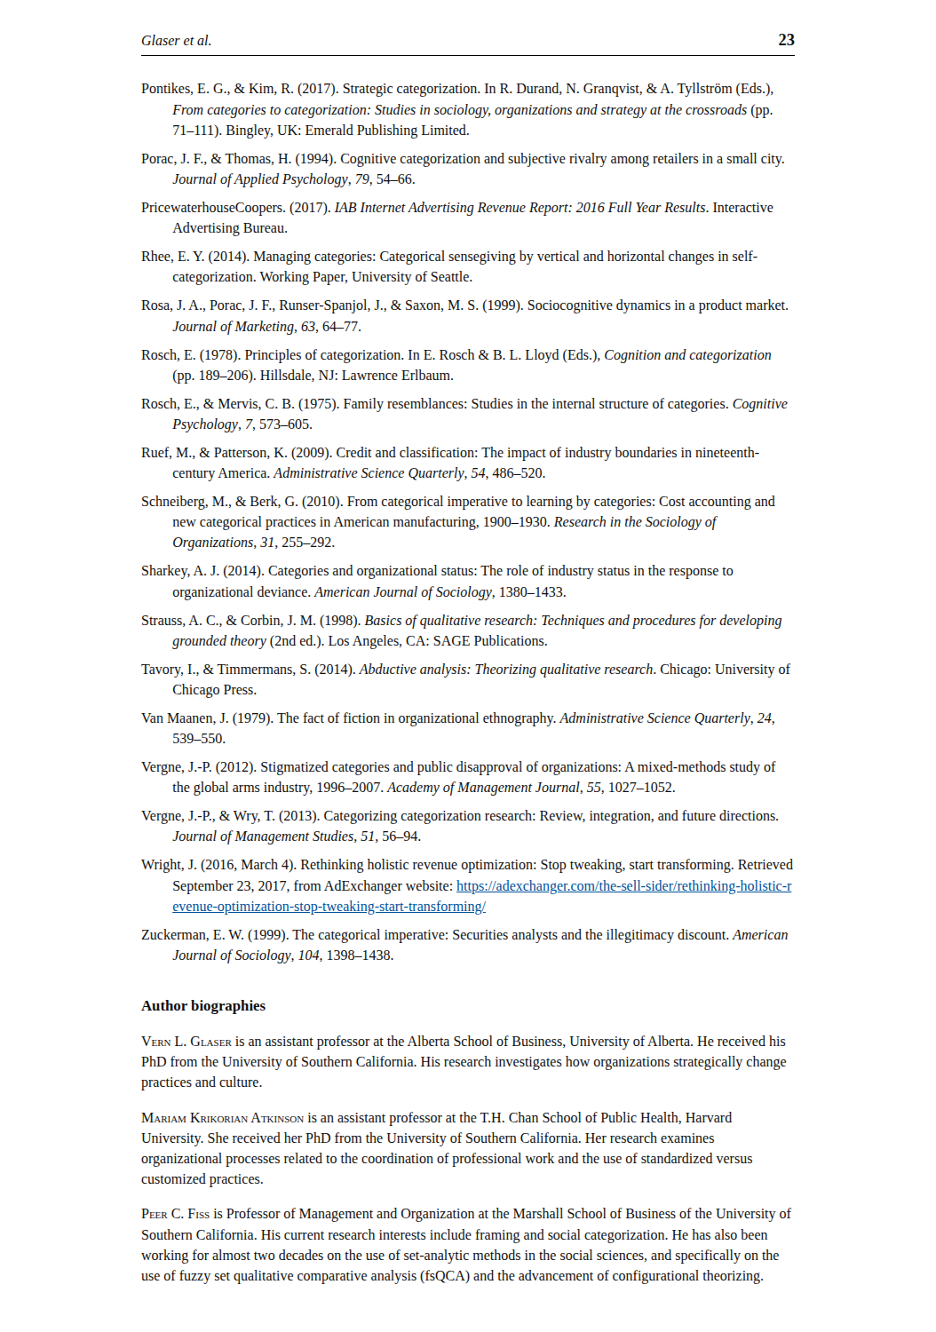Glaser et al.
23
Pontikes, E. G., & Kim, R. (2017). Strategic categorization. In R. Durand, N. Granqvist, & A. Tyllström (Eds.), From categories to categorization: Studies in sociology, organizations and strategy at the crossroads (pp. 71–111). Bingley, UK: Emerald Publishing Limited.
Porac, J. F., & Thomas, H. (1994). Cognitive categorization and subjective rivalry among retailers in a small city. Journal of Applied Psychology, 79, 54–66.
PricewaterhouseCoopers. (2017). IAB Internet Advertising Revenue Report: 2016 Full Year Results. Interactive Advertising Bureau.
Rhee, E. Y. (2014). Managing categories: Categorical sensegiving by vertical and horizontal changes in self-categorization. Working Paper, University of Seattle.
Rosa, J. A., Porac, J. F., Runser-Spanjol, J., & Saxon, M. S. (1999). Sociocognitive dynamics in a product market. Journal of Marketing, 63, 64–77.
Rosch, E. (1978). Principles of categorization. In E. Rosch & B. L. Lloyd (Eds.), Cognition and categorization (pp. 189–206). Hillsdale, NJ: Lawrence Erlbaum.
Rosch, E., & Mervis, C. B. (1975). Family resemblances: Studies in the internal structure of categories. Cognitive Psychology, 7, 573–605.
Ruef, M., & Patterson, K. (2009). Credit and classification: The impact of industry boundaries in nineteenth-century America. Administrative Science Quarterly, 54, 486–520.
Schneiberg, M., & Berk, G. (2010). From categorical imperative to learning by categories: Cost accounting and new categorical practices in American manufacturing, 1900–1930. Research in the Sociology of Organizations, 31, 255–292.
Sharkey, A. J. (2014). Categories and organizational status: The role of industry status in the response to organizational deviance. American Journal of Sociology, 1380–1433.
Strauss, A. C., & Corbin, J. M. (1998). Basics of qualitative research: Techniques and procedures for developing grounded theory (2nd ed.). Los Angeles, CA: SAGE Publications.
Tavory, I., & Timmermans, S. (2014). Abductive analysis: Theorizing qualitative research. Chicago: University of Chicago Press.
Van Maanen, J. (1979). The fact of fiction in organizational ethnography. Administrative Science Quarterly, 24, 539–550.
Vergne, J.-P. (2012). Stigmatized categories and public disapproval of organizations: A mixed-methods study of the global arms industry, 1996–2007. Academy of Management Journal, 55, 1027–1052.
Vergne, J.-P., & Wry, T. (2013). Categorizing categorization research: Review, integration, and future directions. Journal of Management Studies, 51, 56–94.
Wright, J. (2016, March 4). Rethinking holistic revenue optimization: Stop tweaking, start transforming. Retrieved September 23, 2017, from AdExchanger website: https://adexchanger.com/the-sell-sider/rethinking-holistic-revenue-optimization-stop-tweaking-start-transforming/
Zuckerman, E. W. (1999). The categorical imperative: Securities analysts and the illegitimacy discount. American Journal of Sociology, 104, 1398–1438.
Author biographies
Vern L. Glaser is an assistant professor at the Alberta School of Business, University of Alberta. He received his PhD from the University of Southern California. His research investigates how organizations strategically change practices and culture.
Mariam Krikorian Atkinson is an assistant professor at the T.H. Chan School of Public Health, Harvard University. She received her PhD from the University of Southern California. Her research examines organizational processes related to the coordination of professional work and the use of standardized versus customized practices.
Peer C. Fiss is Professor of Management and Organization at the Marshall School of Business of the University of Southern California. His current research interests include framing and social categorization. He has also been working for almost two decades on the use of set-analytic methods in the social sciences, and specifically on the use of fuzzy set qualitative comparative analysis (fsQCA) and the advancement of configurational theorizing.